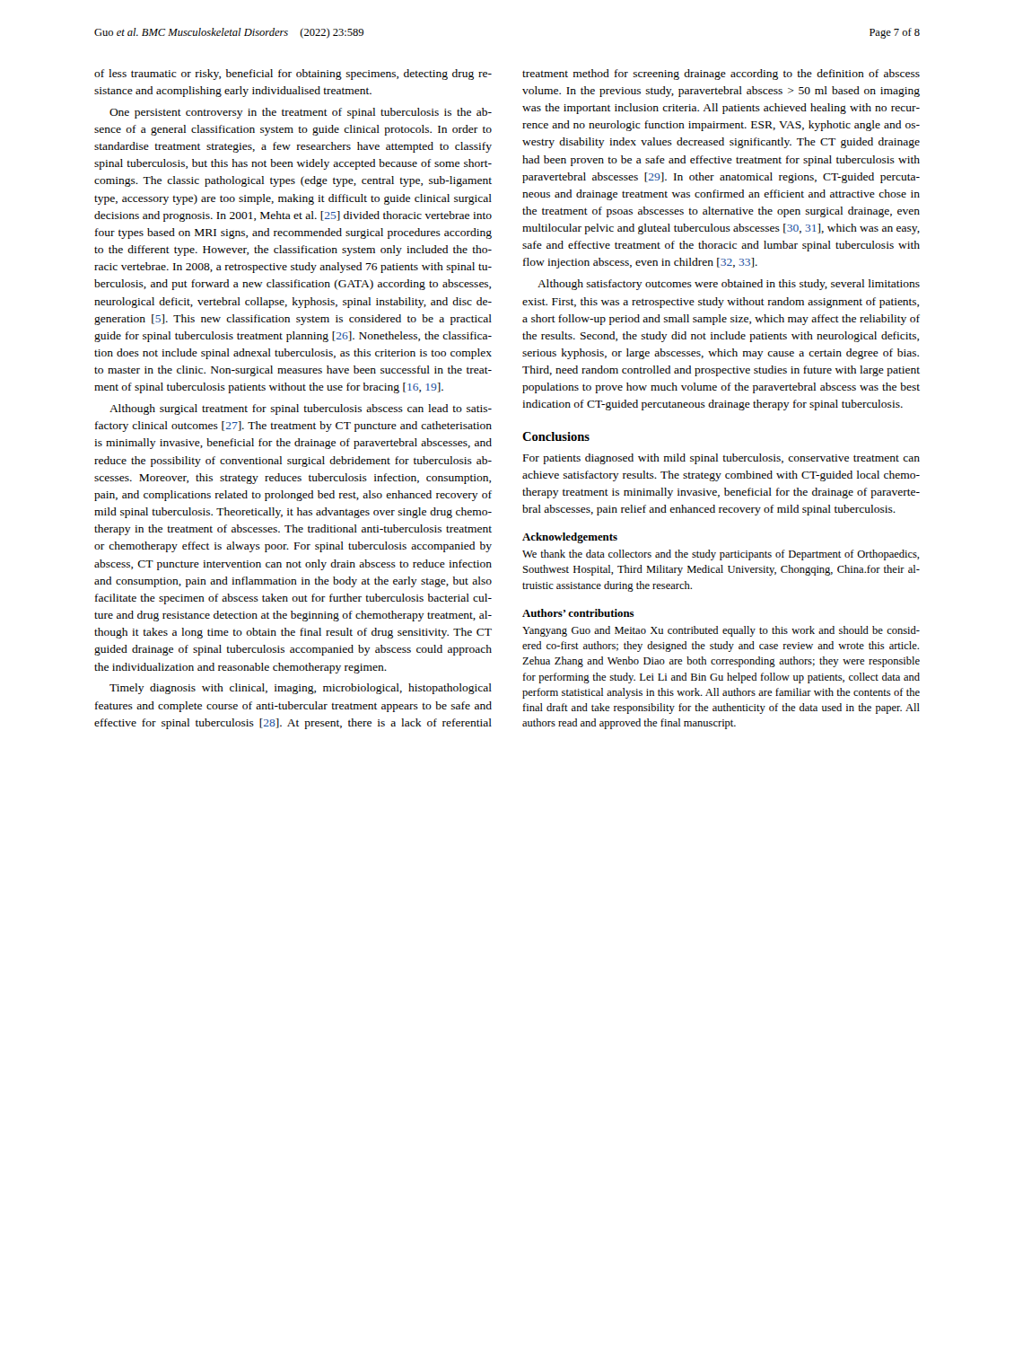Guo et al. BMC Musculoskeletal Disorders (2022) 23:589
Page 7 of 8
of less traumatic or risky, beneficial for obtaining specimens, detecting drug resistance and acomplishing early individualised treatment.
One persistent controversy in the treatment of spinal tuberculosis is the absence of a general classification system to guide clinical protocols. In order to standardise treatment strategies, a few researchers have attempted to classify spinal tuberculosis, but this has not been widely accepted because of some shortcomings. The classic pathological types (edge type, central type, sub-ligament type, accessory type) are too simple, making it difficult to guide clinical surgical decisions and prognosis. In 2001, Mehta et al. [25] divided thoracic vertebrae into four types based on MRI signs, and recommended surgical procedures according to the different type. However, the classification system only included the thoracic vertebrae. In 2008, a retrospective study analysed 76 patients with spinal tuberculosis, and put forward a new classification (GATA) according to abscesses, neurological deficit, vertebral collapse, kyphosis, spinal instability, and disc degeneration [5]. This new classification system is considered to be a practical guide for spinal tuberculosis treatment planning [26]. Nonetheless, the classification does not include spinal adnexal tuberculosis, as this criterion is too complex to master in the clinic. Non-surgical measures have been successful in the treatment of spinal tuberculosis patients without the use for bracing [16, 19].
Although surgical treatment for spinal tuberculosis abscess can lead to satisfactory clinical outcomes [27]. The treatment by CT puncture and catheterisation is minimally invasive, beneficial for the drainage of paravertebral abscesses, and reduce the possibility of conventional surgical debridement for tuberculosis abscesses. Moreover, this strategy reduces tuberculosis infection, consumption, pain, and complications related to prolonged bed rest, also enhanced recovery of mild spinal tuberculosis. Theoretically, it has advantages over single drug chemotherapy in the treatment of abscesses. The traditional anti-tuberculosis treatment or chemotherapy effect is always poor. For spinal tuberculosis accompanied by abscess, CT puncture intervention can not only drain abscess to reduce infection and consumption, pain and inflammation in the body at the early stage, but also facilitate the specimen of abscess taken out for further tuberculosis bacterial culture and drug resistance detection at the beginning of chemotherapy treatment, although it takes a long time to obtain the final result of drug sensitivity. The CT guided drainage of spinal tuberculosis accompanied by abscess could approach the individualization and reasonable chemotherapy regimen.
Timely diagnosis with clinical, imaging, microbiological, histopathological features and complete course of anti-tubercular treatment appears to be safe and effective for spinal tuberculosis [28]. At present, there is a lack of referential treatment method for screening drainage according to the definition of abscess volume. In the previous study, paravertebral abscess > 50 ml based on imaging was the important inclusion criteria. All patients achieved healing with no recurrence and no neurologic function impairment. ESR, VAS, kyphotic angle and oswestry disability index values decreased significantly. The CT guided drainage had been proven to be a safe and effective treatment for spinal tuberculosis with paravertebral abscesses [29]. In other anatomical regions, CT-guided percutaneous and drainage treatment was confirmed an efficient and attractive chose in the treatment of psoas abscesses to alternative the open surgical drainage, even multilocular pelvic and gluteal tuberculous abscesses [30, 31], which was an easy, safe and effective treatment of the thoracic and lumbar spinal tuberculosis with flow injection abscess, even in children [32, 33].
Although satisfactory outcomes were obtained in this study, several limitations exist. First, this was a retrospective study without random assignment of patients, a short follow-up period and small sample size, which may affect the reliability of the results. Second, the study did not include patients with neurological deficits, serious kyphosis, or large abscesses, which may cause a certain degree of bias. Third, need random controlled and prospective studies in future with large patient populations to prove how much volume of the paravertebral abscess was the best indication of CT-guided percutaneous drainage therapy for spinal tuberculosis.
Conclusions
For patients diagnosed with mild spinal tuberculosis, conservative treatment can achieve satisfactory results. The strategy combined with CT-guided local chemotherapy treatment is minimally invasive, beneficial for the drainage of paravertebral abscesses, pain relief and enhanced recovery of mild spinal tuberculosis.
Acknowledgements
We thank the data collectors and the study participants of Department of Orthopaedics, Southwest Hospital, Third Military Medical University, Chongqing, China.for their altruistic assistance during the research.
Authors’ contributions
Yangyang Guo and Meitao Xu contributed equally to this work and should be considered co-first authors; they designed the study and case review and wrote this article. Zehua Zhang and Wenbo Diao are both corresponding authors; they were responsible for performing the study. Lei Li and Bin Gu helped follow up patients, collect data and perform statistical analysis in this work. All authors are familiar with the contents of the final draft and take responsibility for the authenticity of the data used in the paper. All authors read and approved the final manuscript.